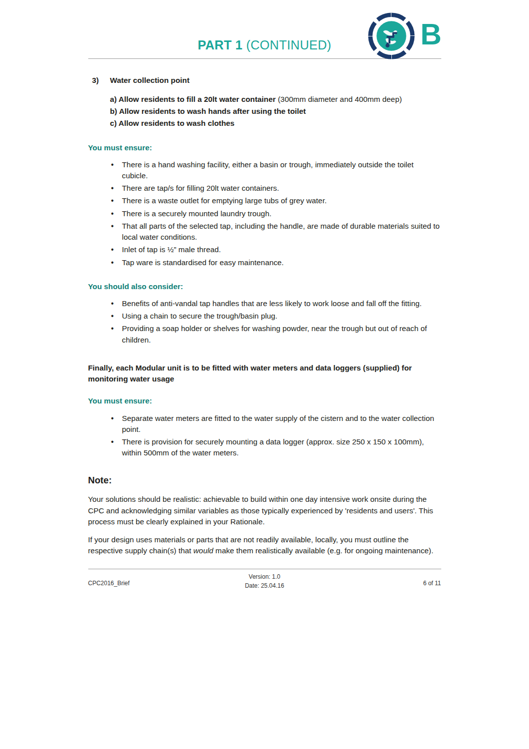B
PART 1 (CONTINUED)
3) Water collection point
a) Allow residents to fill a 20lt water container (300mm diameter and 400mm deep)
b) Allow residents to wash hands after using the toilet
c) Allow residents to wash clothes
You must ensure:
There is a hand washing facility, either a basin or trough, immediately outside the toilet cubicle.
There are tap/s for filling 20lt water containers.
There is a waste outlet for emptying large tubs of grey water.
There is a securely mounted laundry trough.
That all parts of the selected tap, including the handle, are made of durable materials suited to local water conditions.
Inlet of tap is ½” male thread.
Tap ware is standardised for easy maintenance.
You should also consider:
Benefits of anti-vandal tap handles that are less likely to work loose and fall off the fitting.
Using a chain to secure the trough/basin plug.
Providing a soap holder or shelves for washing powder, near the trough but out of reach of children.
Finally, each Modular unit is to be fitted with water meters and data loggers (supplied) for monitoring water usage
You must ensure:
Separate water meters are fitted to the water supply of the cistern and to the water collection point.
There is provision for securely mounting a data logger (approx. size 250 x 150 x 100mm), within 500mm of the water meters.
Note:
Your solutions should be realistic: achievable to build within one day intensive work onsite during the CPC and acknowledging similar variables as those typically experienced by 'residents and users'. This process must be clearly explained in your Rationale.
If your design uses materials or parts that are not readily available, locally, you must outline the respective supply chain(s) that would make them realistically available (e.g. for ongoing maintenance).
CPC2016_Brief
Version: 1.0
Date: 25.04.16
6 of 11